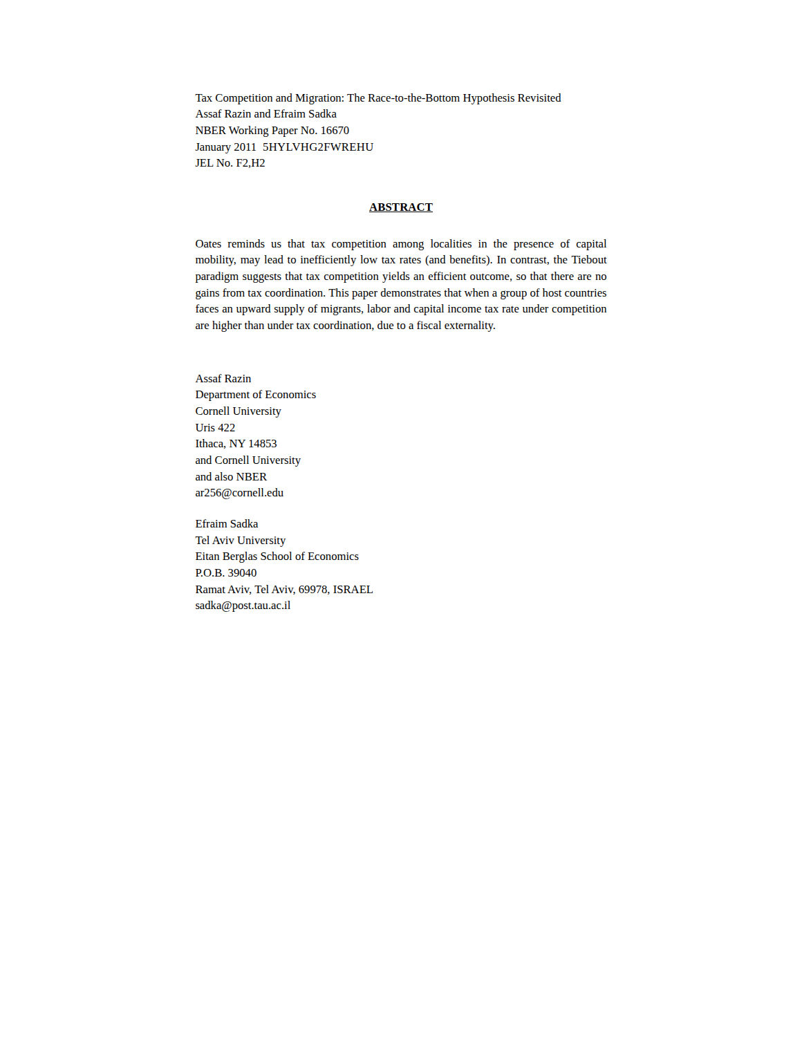Tax Competition and Migration: The Race-to-the-Bottom Hypothesis Revisited
Assaf Razin and Efraim Sadka
NBER Working Paper No. 16670
January 2011 5HYLVHG2FWREHU
JEL No. F2,H2
ABSTRACT
Oates reminds us that tax competition among localities in the presence of capital mobility, may lead to inefficiently low tax rates (and benefits). In contrast, the Tiebout paradigm suggests that tax competition yields an efficient outcome, so that there are no gains from tax coordination. This paper demonstrates that when a group of host countries faces an upward supply of migrants, labor and capital income tax rate under competition are higher than under tax coordination, due to a fiscal externality.
Assaf Razin
Department of Economics
Cornell University
Uris 422
Ithaca, NY 14853
and Cornell University
and also NBER
ar256@cornell.edu
Efraim Sadka
Tel Aviv University
Eitan Berglas School of Economics
P.O.B. 39040
Ramat Aviv, Tel Aviv, 69978, ISRAEL
sadka@post.tau.ac.il